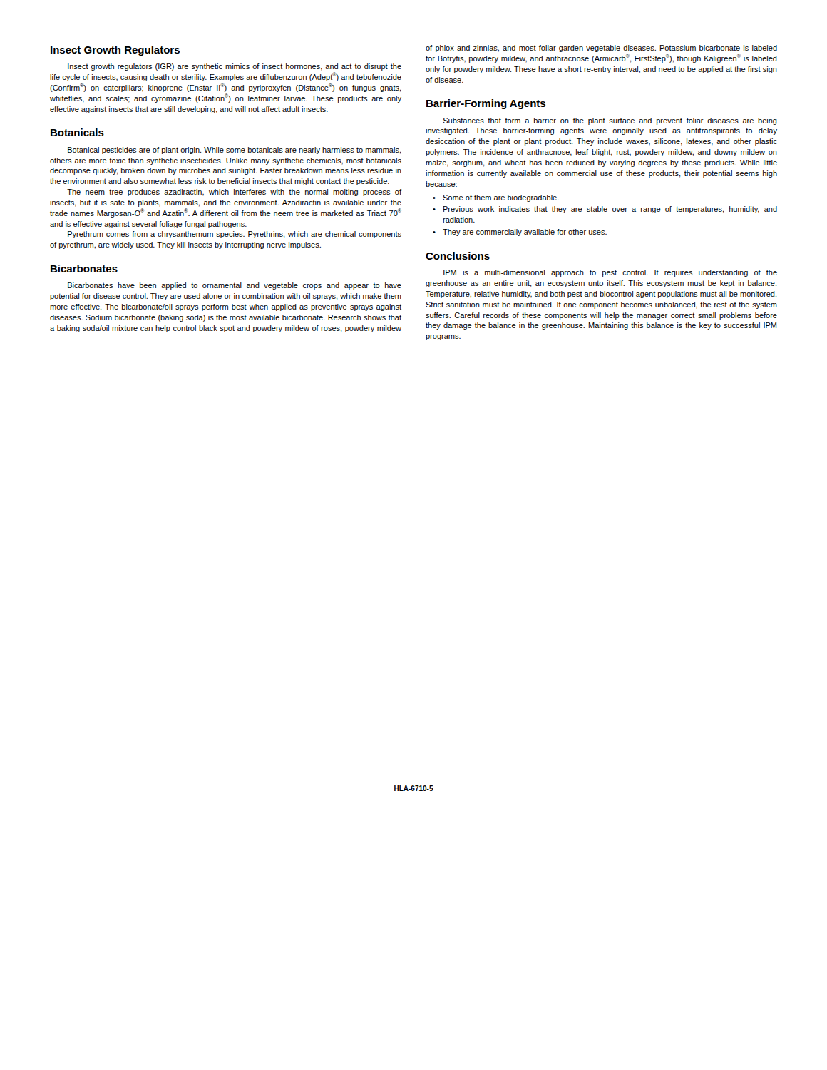Insect Growth Regulators
Insect growth regulators (IGR) are synthetic mimics of insect hormones, and act to disrupt the life cycle of insects, causing death or sterility. Examples are diflubenzuron (Adept®) and tebufenozide (Confirm®) on caterpillars; kinoprene (Enstar II®) and pyriproxyfen (Distance®) on fungus gnats, whiteflies, and scales; and cyromazine (Citation®) on leafminer larvae. These products are only effective against insects that are still developing, and will not affect adult insects.
Botanicals
Botanical pesticides are of plant origin. While some botanicals are nearly harmless to mammals, others are more toxic than synthetic insecticides. Unlike many synthetic chemicals, most botanicals decompose quickly, broken down by microbes and sunlight. Faster breakdown means less residue in the environment and also somewhat less risk to beneficial insects that might contact the pesticide.
The neem tree produces azadiractin, which interferes with the normal molting process of insects, but it is safe to plants, mammals, and the environment. Azadiractin is available under the trade names Margosan-O® and Azatin®. A different oil from the neem tree is marketed as Triact 70® and is effective against several foliage fungal pathogens.
Pyrethrum comes from a chrysanthemum species. Pyrethrins, which are chemical components of pyrethrum, are widely used. They kill insects by interrupting nerve impulses.
Bicarbonates
Bicarbonates have been applied to ornamental and vegetable crops and appear to have potential for disease control. They are used alone or in combination with oil sprays, which make them more effective. The bicarbonate/oil sprays perform best when applied as preventive sprays against diseases. Sodium bicarbonate (baking soda) is the most available bicarbonate. Research shows that a baking soda/oil mixture can help control black spot and powdery mildew of roses, powdery mildew of phlox and zinnias, and most foliar garden vegetable diseases. Potassium bicarbonate is labeled for Botrytis, powdery mildew, and anthracnose (Armicarb®, FirstStep®), though Kaligreen® is labeled only for powdery mildew. These have a short re-entry interval, and need to be applied at the first sign of disease.
Barrier-Forming Agents
Substances that form a barrier on the plant surface and prevent foliar diseases are being investigated. These barrier-forming agents were originally used as antitranspirants to delay desiccation of the plant or plant product. They include waxes, silicone, latexes, and other plastic polymers. The incidence of anthracnose, leaf blight, rust, powdery mildew, and downy mildew on maize, sorghum, and wheat has been reduced by varying degrees by these products. While little information is currently available on commercial use of these products, their potential seems high because:
Some of them are biodegradable.
Previous work indicates that they are stable over a range of temperatures, humidity, and radiation.
They are commercially available for other uses.
Conclusions
IPM is a multi-dimensional approach to pest control. It requires understanding of the greenhouse as an entire unit, an ecosystem unto itself. This ecosystem must be kept in balance. Temperature, relative humidity, and both pest and biocontrol agent populations must all be monitored. Strict sanitation must be maintained. If one component becomes unbalanced, the rest of the system suffers. Careful records of these components will help the manager correct small problems before they damage the balance in the greenhouse. Maintaining this balance is the key to successful IPM programs.
HLA-6710-5